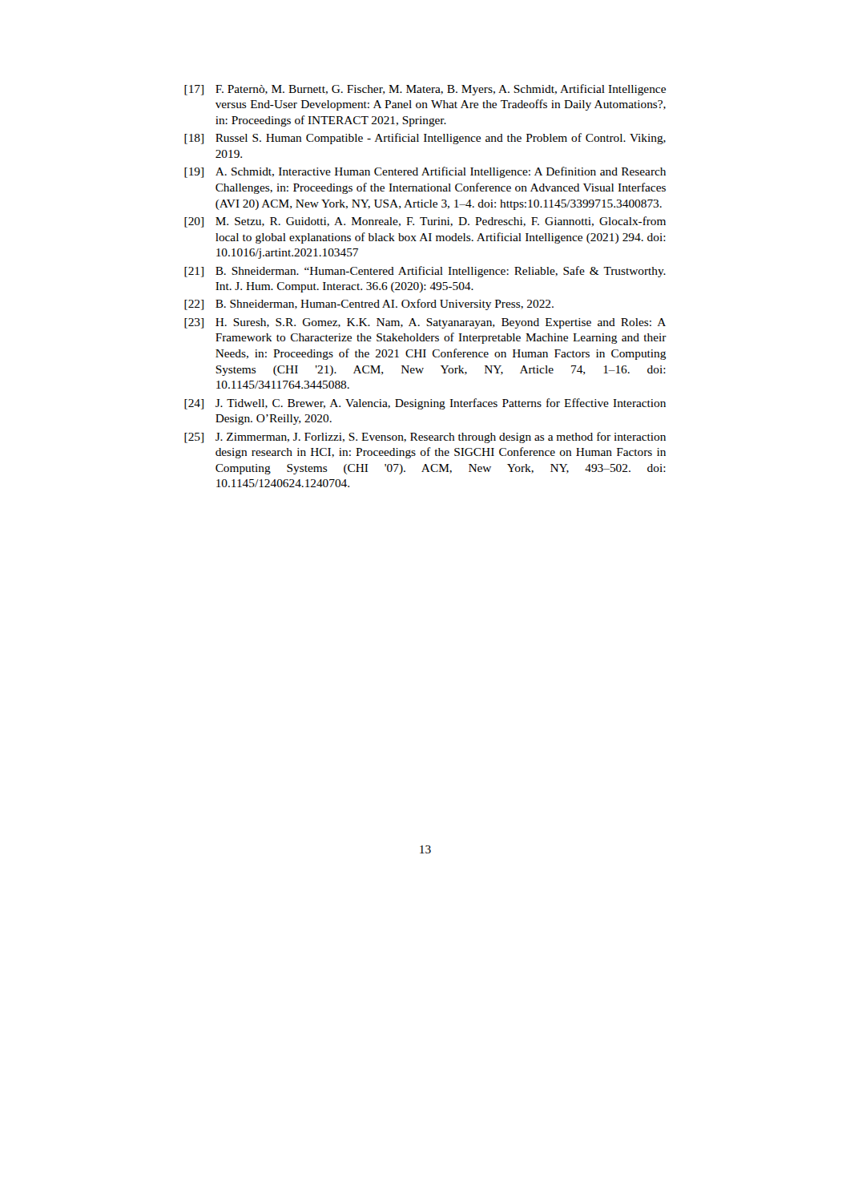[17] F. Paternò, M. Burnett, G. Fischer, M. Matera, B. Myers, A. Schmidt, Artificial Intelligence versus End-User Development: A Panel on What Are the Tradeoffs in Daily Automations?, in: Proceedings of INTERACT 2021, Springer.
[18] Russel S. Human Compatible - Artificial Intelligence and the Problem of Control. Viking, 2019.
[19] A. Schmidt, Interactive Human Centered Artificial Intelligence: A Definition and Research Challenges, in: Proceedings of the International Conference on Advanced Visual Interfaces (AVI 20) ACM, New York, NY, USA, Article 3, 1–4. doi: https:10.1145/3399715.3400873.
[20] M. Setzu, R. Guidotti, A. Monreale, F. Turini, D. Pedreschi, F. Giannotti, Glocalx-from local to global explanations of black box AI models. Artificial Intelligence (2021) 294. doi: 10.1016/j.artint.2021.103457
[21] B. Shneiderman. “Human-Centered Artificial Intelligence: Reliable, Safe & Trustworthy. Int. J. Hum. Comput. Interact. 36.6 (2020): 495-504.
[22] B. Shneiderman, Human-Centred AI. Oxford University Press, 2022.
[23] H. Suresh, S.R. Gomez, K.K. Nam, A. Satyanarayan, Beyond Expertise and Roles: A Framework to Characterize the Stakeholders of Interpretable Machine Learning and their Needs, in: Proceedings of the 2021 CHI Conference on Human Factors in Computing Systems (CHI '21). ACM, New York, NY, Article 74, 1–16. doi: 10.1145/3411764.3445088.
[24] J. Tidwell, C. Brewer, A. Valencia, Designing Interfaces Patterns for Effective Interaction Design. O’Reilly, 2020.
[25] J. Zimmerman, J. Forlizzi, S. Evenson, Research through design as a method for interaction design research in HCI, in: Proceedings of the SIGCHI Conference on Human Factors in Computing Systems (CHI '07). ACM, New York, NY, 493–502. doi: 10.1145/1240624.1240704.
13